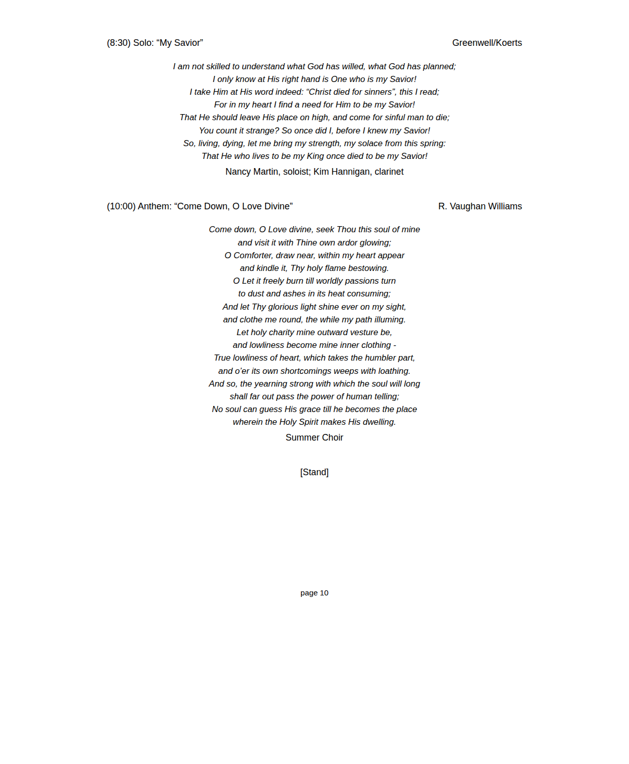(8:30) Solo: “My Savior” Greenwell/Koerts
I am not skilled to understand what God has willed, what God has planned;
I only know at His right hand is One who is my Savior!
I take Him at His word indeed: “Christ died for sinners”, this I read;
For in my heart I find a need for Him to be my Savior!
That He should leave His place on high, and come for sinful man to die;
You count it strange? So once did I, before I knew my Savior!
So, living, dying, let me bring my strength, my solace from this spring:
That He who lives to be my King once died to be my Savior!
Nancy Martin, soloist; Kim Hannigan, clarinet
(10:00) Anthem: “Come Down, O Love Divine” R. Vaughan Williams
Come down, O Love divine, seek Thou this soul of mine
and visit it with Thine own ardor glowing;
O Comforter, draw near, within my heart appear
and kindle it, Thy holy flame bestowing.
O Let it freely burn till worldly passions turn
to dust and ashes in its heat consuming;
And let Thy glorious light shine ever on my sight,
and clothe me round, the while my path illuming.
Let holy charity mine outward vesture be,
and lowliness become mine inner clothing -
True lowliness of heart, which takes the humbler part,
and o’er its own shortcomings weeps with loathing.
And so, the yearning strong with which the soul will long
shall far out pass the power of human telling;
No soul can guess His grace till he becomes the place
wherein the Holy Spirit makes His dwelling.
Summer Choir
[Stand]
page 10